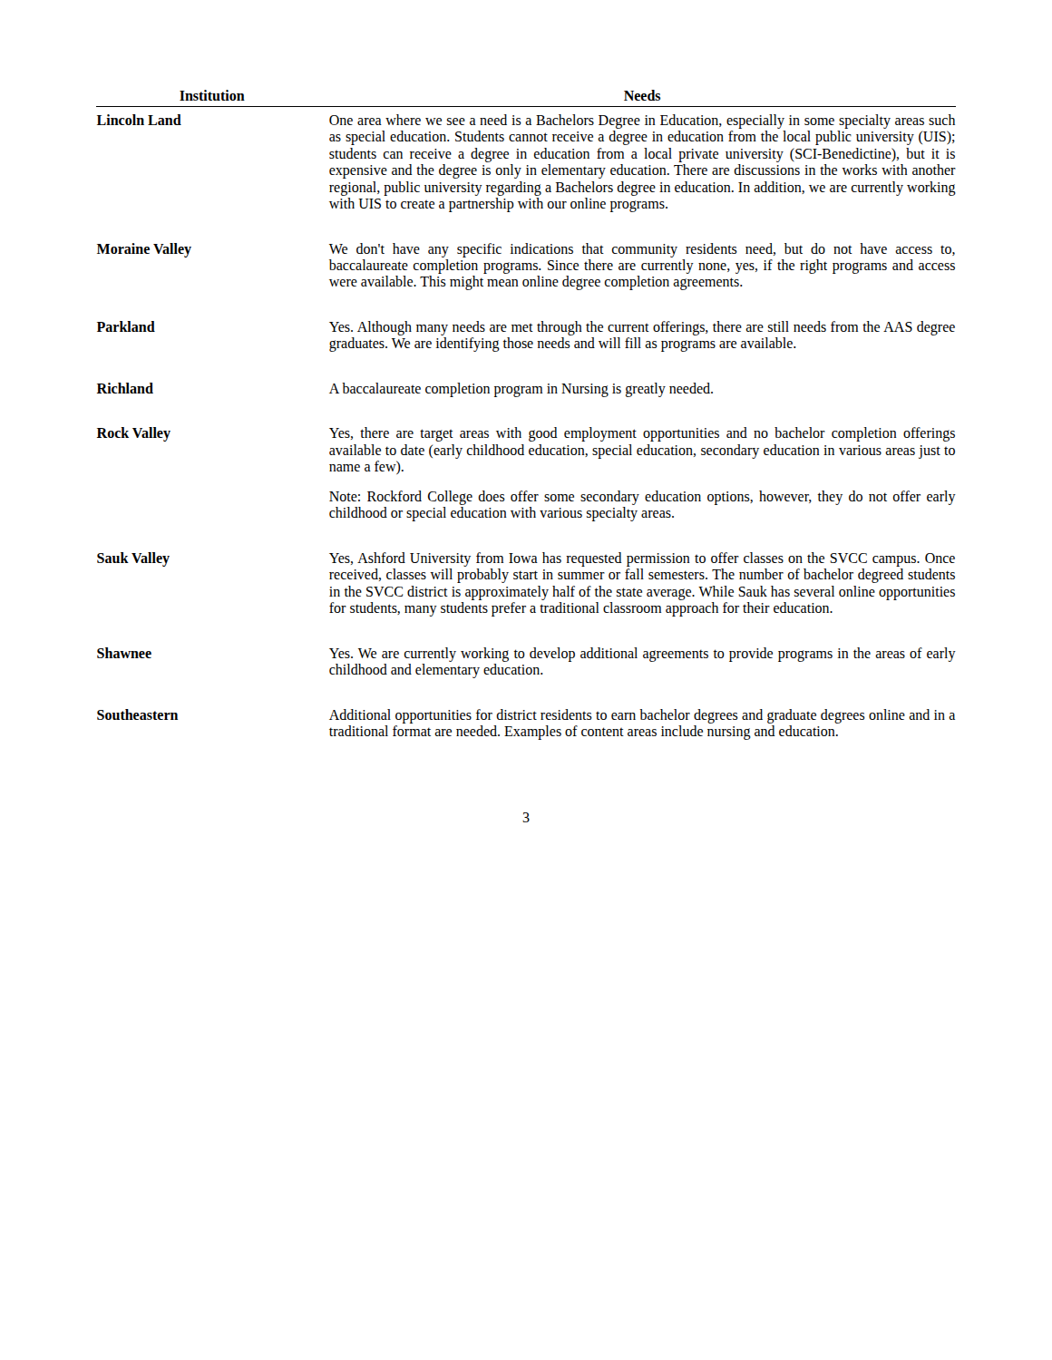| Institution | Needs |
| --- | --- |
| Lincoln Land | One area where we see a need is a Bachelors Degree in Education, especially in some specialty areas such as special education. Students cannot receive a degree in education from the local public university (UIS); students can receive a degree in education from a local private university (SCI-Benedictine), but it is expensive and the degree is only in elementary education. There are discussions in the works with another regional, public university regarding a Bachelors degree in education. In addition, we are currently working with UIS to create a partnership with our online programs. |
| Moraine Valley | We don't have any specific indications that community residents need, but do not have access to, baccalaureate completion programs. Since there are currently none, yes, if the right programs and access were available. This might mean online degree completion agreements. |
| Parkland | Yes. Although many needs are met through the current offerings, there are still needs from the AAS degree graduates. We are identifying those needs and will fill as programs are available. |
| Richland | A baccalaureate completion program in Nursing is greatly needed. |
| Rock Valley | Yes, there are target areas with good employment opportunities and no bachelor completion offerings available to date (early childhood education, special education, secondary education in various areas just to name a few). Note: Rockford College does offer some secondary education options, however, they do not offer early childhood or special education with various specialty areas. |
| Sauk Valley | Yes, Ashford University from Iowa has requested permission to offer classes on the SVCC campus. Once received, classes will probably start in summer or fall semesters. The number of bachelor degreed students in the SVCC district is approximately half of the state average. While Sauk has several online opportunities for students, many students prefer a traditional classroom approach for their education. |
| Shawnee | Yes. We are currently working to develop additional agreements to provide programs in the areas of early childhood and elementary education. |
| Southeastern | Additional opportunities for district residents to earn bachelor degrees and graduate degrees online and in a traditional format are needed. Examples of content areas include nursing and education. |
3